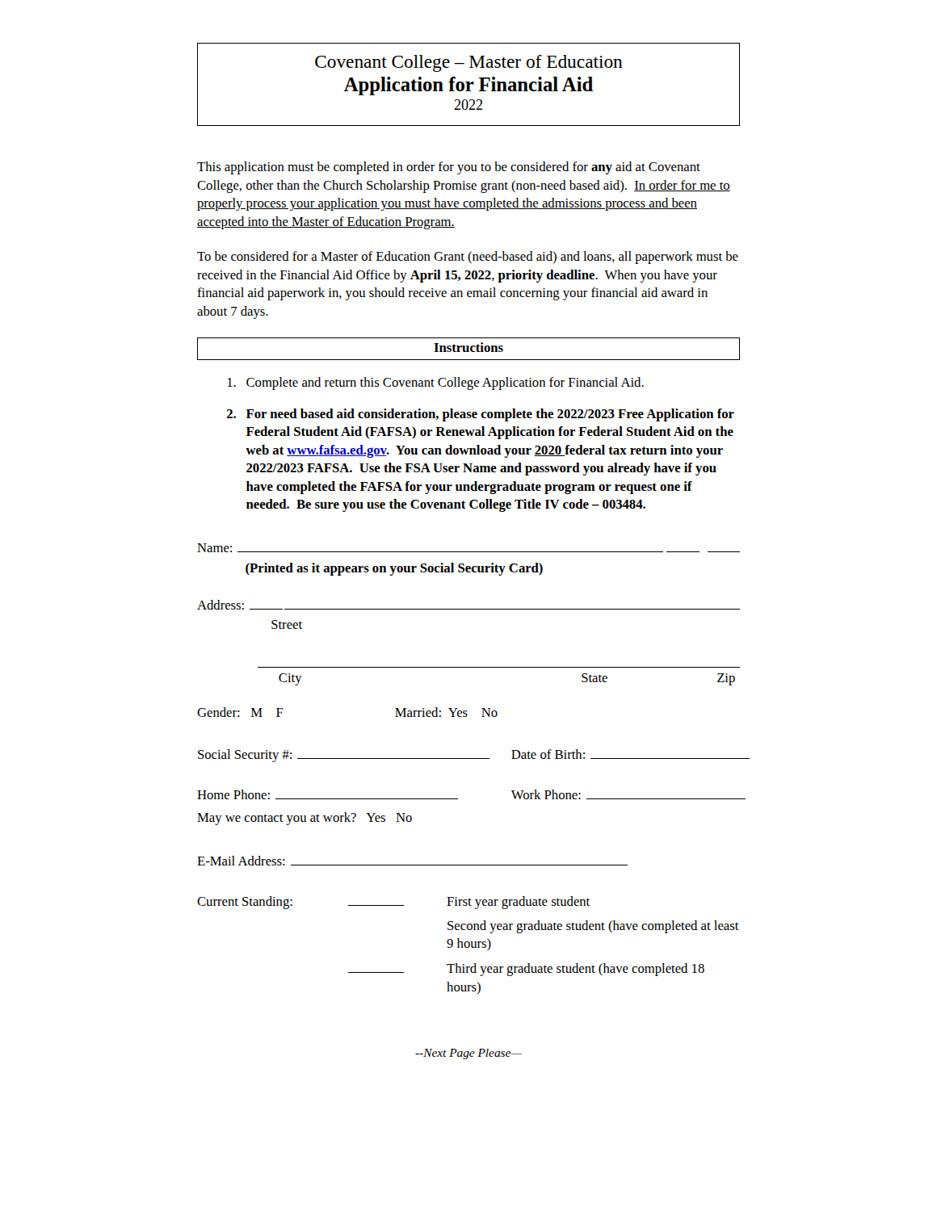Covenant College – Master of Education
Application for Financial Aid
2022
This application must be completed in order for you to be considered for any aid at Covenant College, other than the Church Scholarship Promise grant (non-need based aid). In order for me to properly process your application you must have completed the admissions process and been accepted into the Master of Education Program.
To be considered for a Master of Education Grant (need-based aid) and loans, all paperwork must be received in the Financial Aid Office by April 15, 2022, priority deadline. When you have your financial aid paperwork in, you should receive an email concerning your financial aid award in about 7 days.
Instructions
Complete and return this Covenant College Application for Financial Aid.
For need based aid consideration, please complete the 2022/2023 Free Application for Federal Student Aid (FAFSA) or Renewal Application for Federal Student Aid on the web at www.fafsa.ed.gov. You can download your 2020 federal tax return into your 2022/2023 FAFSA. Use the FSA User Name and password you already have if you have completed the FAFSA for your undergraduate program or request one if needed. Be sure you use the Covenant College Title IV code – 003484.
Name:
(Printed as it appears on your Social Security Card)
Address:
Street
City State Zip
Gender: M F Married: Yes No
Social Security #: Date of Birth:
Home Phone: Work Phone:
May we contact you at work? Yes No
E-Mail Address:
Current Standing: First year graduate student
Second year graduate student (have completed at least 9 hours)
Third year graduate student (have completed 18 hours)
--Next Page Please—